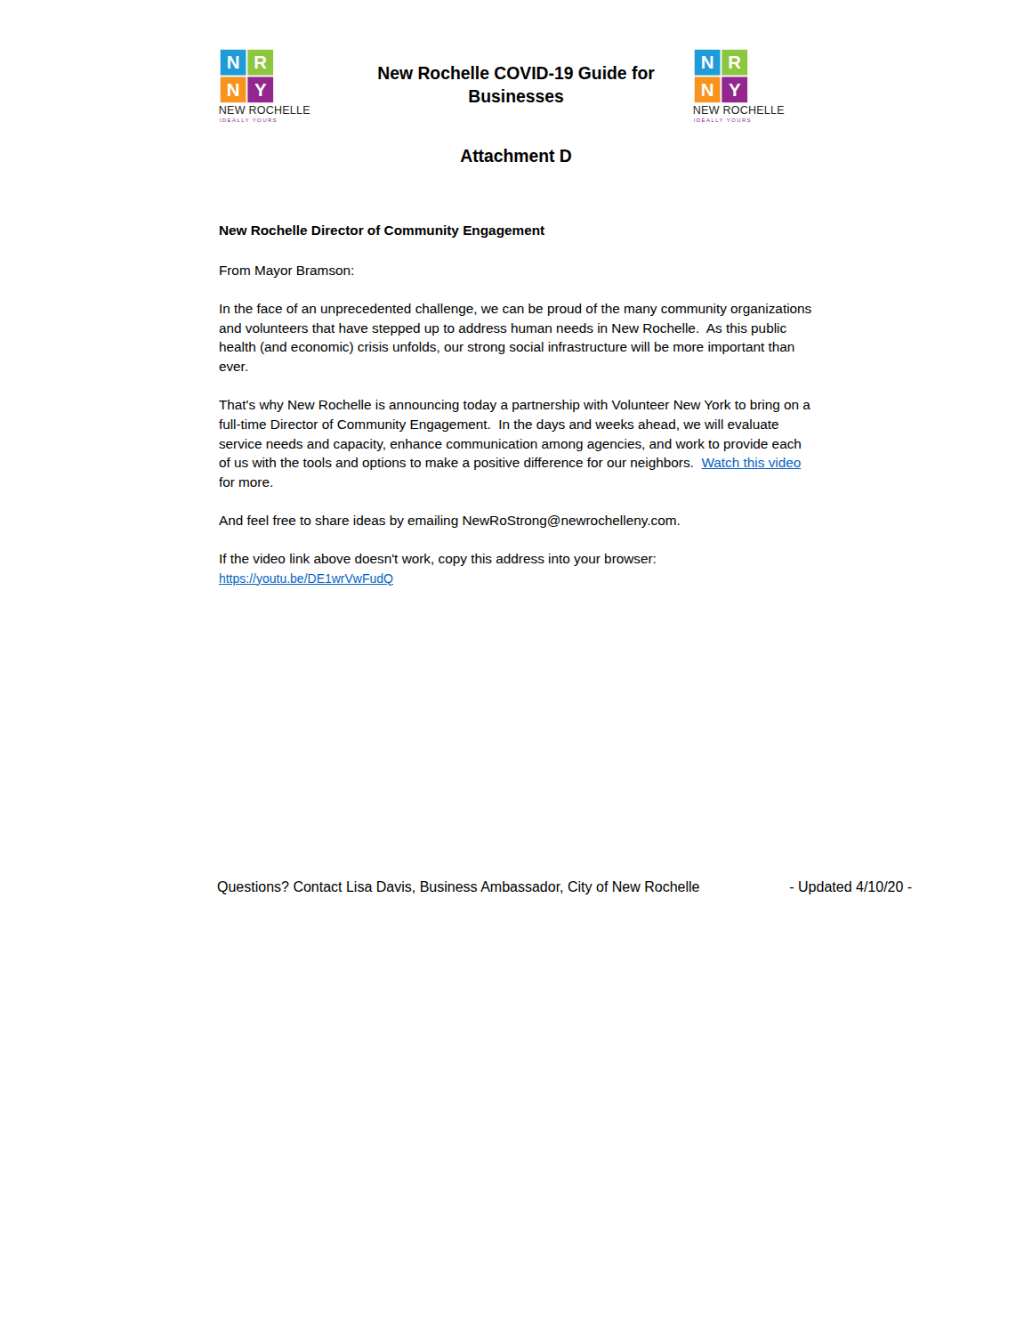N R N Y NEW ROCHELLE IDEALLY YOURS
N R N Y NEW ROCHELLE IDEALLY YOURS
New Rochelle COVID-19 Guide for Businesses
Attachment D
New Rochelle Director of Community Engagement
From Mayor Bramson:
In the face of an unprecedented challenge, we can be proud of the many community organizations and volunteers that have stepped up to address human needs in New Rochelle. As this public health (and economic) crisis unfolds, our strong social infrastructure will be more important than ever.
That's why New Rochelle is announcing today a partnership with Volunteer New York to bring on a full-time Director of Community Engagement. In the days and weeks ahead, we will evaluate service needs and capacity, enhance communication among agencies, and work to provide each of us with the tools and options to make a positive difference for our neighbors. Watch this video for more.
And feel free to share ideas by emailing NewRoStrong@newrochelleny.com.
If the video link above doesn't work, copy this address into your browser: https://youtu.be/DE1wrVwFudQ
Questions? Contact Lisa Davis, Business Ambassador, City of New Rochelle - Updated 4/10/20 -